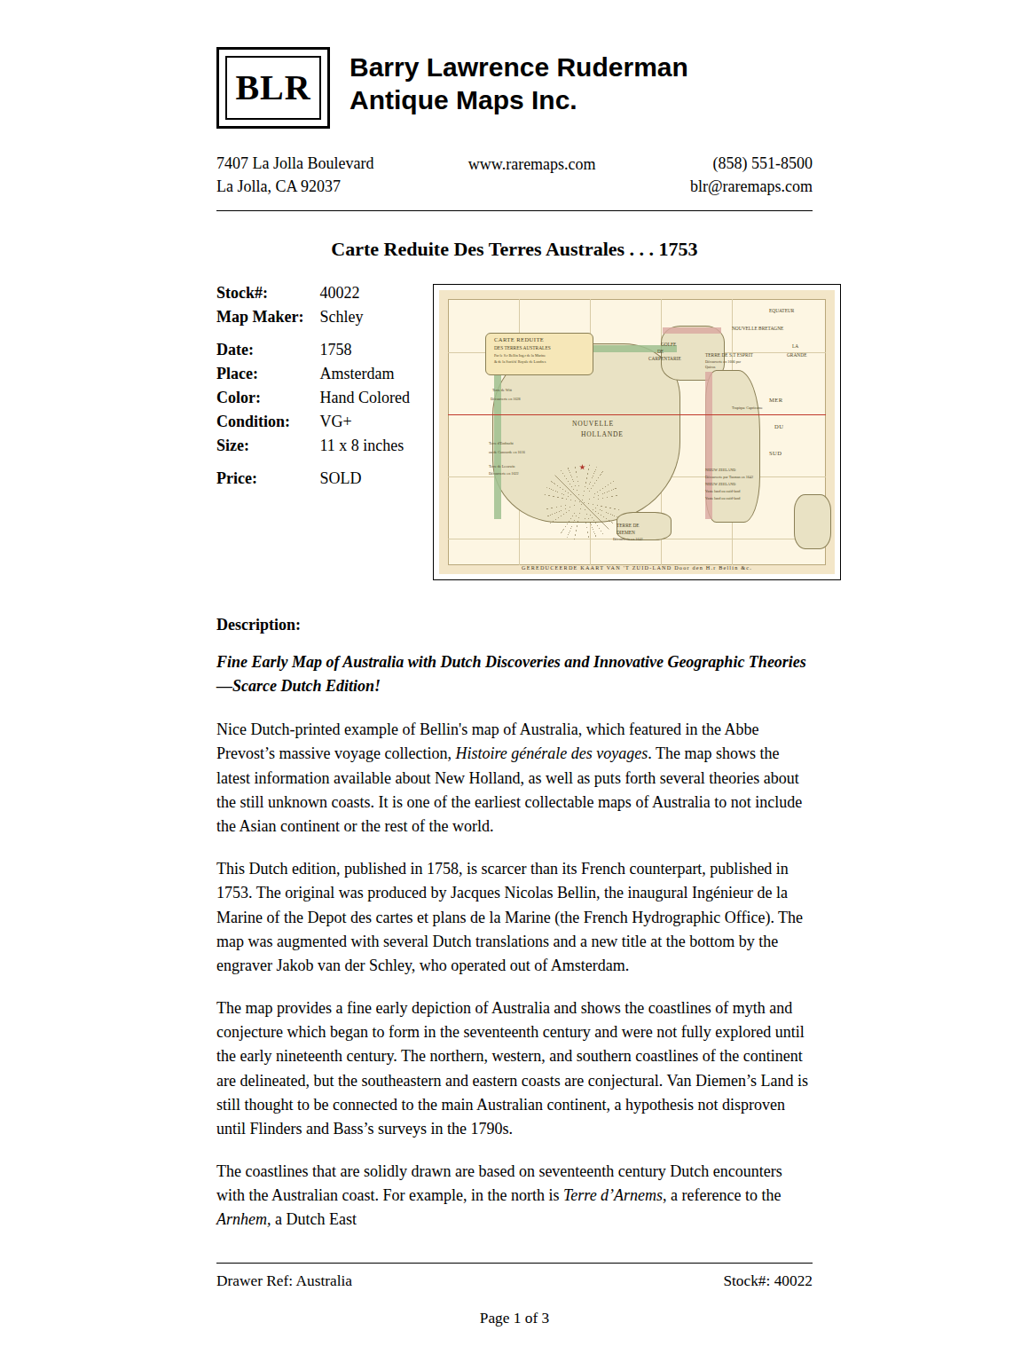BLR
Barry Lawrence Ruderman
Antique Maps Inc.
7407 La Jolla Boulevard
La Jolla, CA 92037
www.raremaps.com
(858) 551-8500
blr@raremaps.com
Carte Reduite Des Terres Australes . . . 1753
| Stock#: | 40022 |
| Map Maker: | Schley |
| Date: | 1758 |
| Place: | Amsterdam |
| Color: | Hand Colored |
| Condition: | VG+ |
| Size: | 11 x 8 inches |
| Price: | SOLD |
CARTE REDUITE
DES TERRES AUSTRALES
Par le S.r Bellin Ing.r de la Marine
& de la Société Royale de Londres
NOUVELLE
HOLLANDE
MER
DU
SUD
NOUVELLE BRETAGNE
LA
GRANDE
TERRE DE S.T ESPRIT
Découverte en 1606 par
Quiros
GOLFE
DE
CARPENTARIE
TERRE DE
DIEMEN
Découverte en 1642
Terre de Witt
Découverte en 1628
Terre d'Endracht
ou de Concorde en 1616
Terre de Leeuwin
Découverte en 1622
NIEUW ZEELAND
Découverte par Tasman en 1642
NIEUW ZEELAND
Vaste land ou zuid-land
Vaste land ou zuid-land
Tropique Capricorne
EQUATEUR
GEREDUCEERDE KAART VAN 'T ZUID-LAND Door den H.r Bellin &c.
Description:
Fine Early Map of Australia with Dutch Discoveries and Innovative Geographic Theories—Scarce Dutch Edition!
Nice Dutch-printed example of Bellin's map of Australia, which featured in the Abbe Prevost’s massive voyage collection, Histoire générale des voyages. The map shows the latest information available about New Holland, as well as puts forth several theories about the still unknown coasts. It is one of the earliest collectable maps of Australia to not include the Asian continent or the rest of the world.
This Dutch edition, published in 1758, is scarcer than its French counterpart, published in 1753. The original was produced by Jacques Nicolas Bellin, the inaugural Ingénieur de la Marine of the Depot des cartes et plans de la Marine (the French Hydrographic Office). The map was augmented with several Dutch translations and a new title at the bottom by the engraver Jakob van der Schley, who operated out of Amsterdam.
The map provides a fine early depiction of Australia and shows the coastlines of myth and conjecture which began to form in the seventeenth century and were not fully explored until the early nineteenth century. The northern, western, and southern coastlines of the continent are delineated, but the southeastern and eastern coasts are conjectural. Van Diemen’s Land is still thought to be connected to the main Australian continent, a hypothesis not disproven until Flinders and Bass’s surveys in the 1790s.
The coastlines that are solidly drawn are based on seventeenth century Dutch encounters with the Australian coast. For example, in the north is Terre d’Arnems, a reference to the Arnhem, a Dutch East
Drawer Ref: Australia
Stock#: 40022
Page 1 of 3